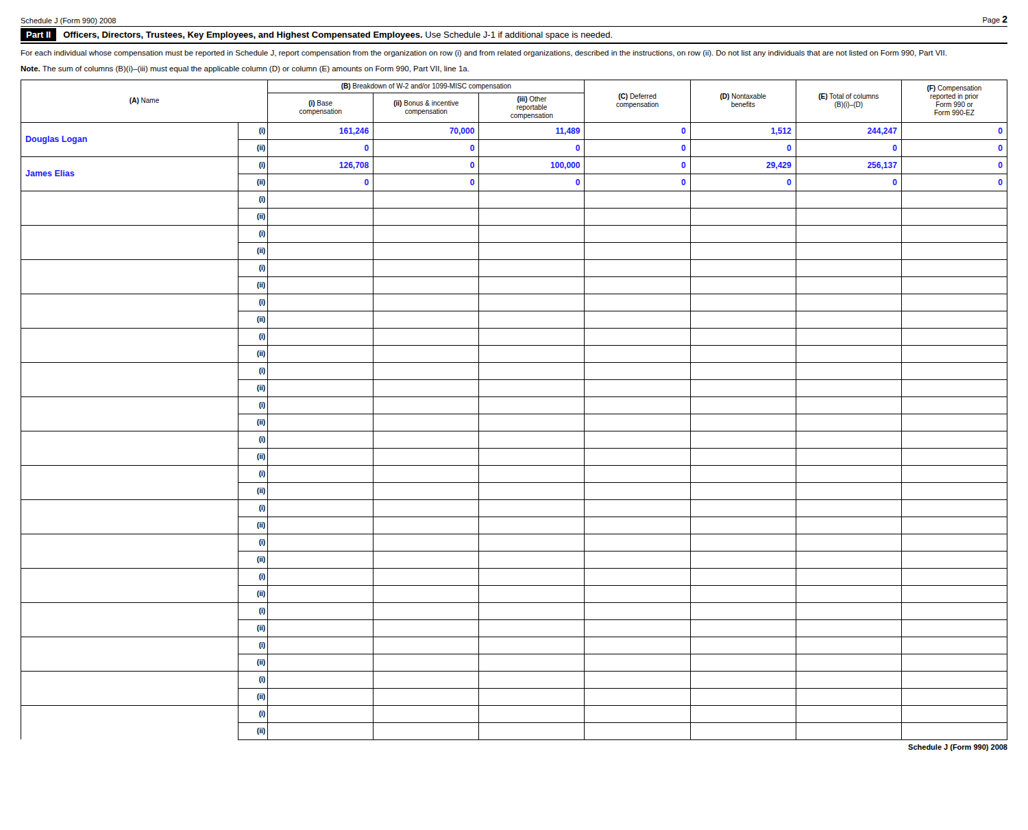Schedule J (Form 990) 2008
Page 2
Part II Officers, Directors, Trustees, Key Employees, and Highest Compensated Employees. Use Schedule J-1 if additional space is needed.
For each individual whose compensation must be reported in Schedule J, report compensation from the organization on row (i) and from related organizations, described in the instructions, on row (ii). Do not list any individuals that are not listed on Form 990, Part VII.
Note. The sum of columns (B)(i)–(iii) must equal the applicable column (D) or column (E) amounts on Form 990, Part VII, line 1a.
| (A) Name | (B) Breakdown of W-2 and/or 1099-MISC compensation | (C) Deferred compensation | (D) Nontaxable benefits | (E) Total of columns (B)(i)–(D) | (F) Compensation reported in prior Form 990 or Form 990-EZ |
| --- | --- | --- | --- | --- | --- |
| (i) Base compensation | (ii) Bonus & incentive compensation | (iii) Other reportable compensation |
| Douglas Logan | (i) | 161,246 | 70,000 | 11,489 | 0 | 1,512 | 244,247 | 0 |
| (ii) | 0 | 0 | 0 | 0 | 0 | 0 | 0 |
| James Elias | (i) | 126,708 | 0 | 100,000 | 0 | 29,429 | 256,137 | 0 |
| (ii) | 0 | 0 | 0 | 0 | 0 | 0 | 0 |
| | (i) | | | | | | | |
| (ii) | | | | | | | |
| | (i) | | | | | | | |
| (ii) | | | | | | | |
| | (i) | | | | | | | |
| (ii) | | | | | | | |
| | (i) | | | | | | | |
| (ii) | | | | | | | |
| | (i) | | | | | | | |
| (ii) | | | | | | | |
| | (i) | | | | | | | |
| (ii) | | | | | | | |
| | (i) | | | | | | | |
| (ii) | | | | | | | |
| | (i) | | | | | | | |
| (ii) | | | | | | | |
| | (i) | | | | | | | |
| (ii) | | | | | | | |
| | (i) | | | | | | | |
| (ii) | | | | | | | |
| | (i) | | | | | | | |
| (ii) | | | | | | | |
| | (i) | | | | | | | |
| (ii) | | | | | | | |
| | (i) | | | | | | | |
| (ii) | | | | | | | |
| | (i) | | | | | | | |
| (ii) | | | | | | | |
| | (i) | | | | | | | |
| (ii) | | | | | | | |
| | (i) | | | | | | | |
| (ii) | | | | | | | |
Schedule J (Form 990) 2008